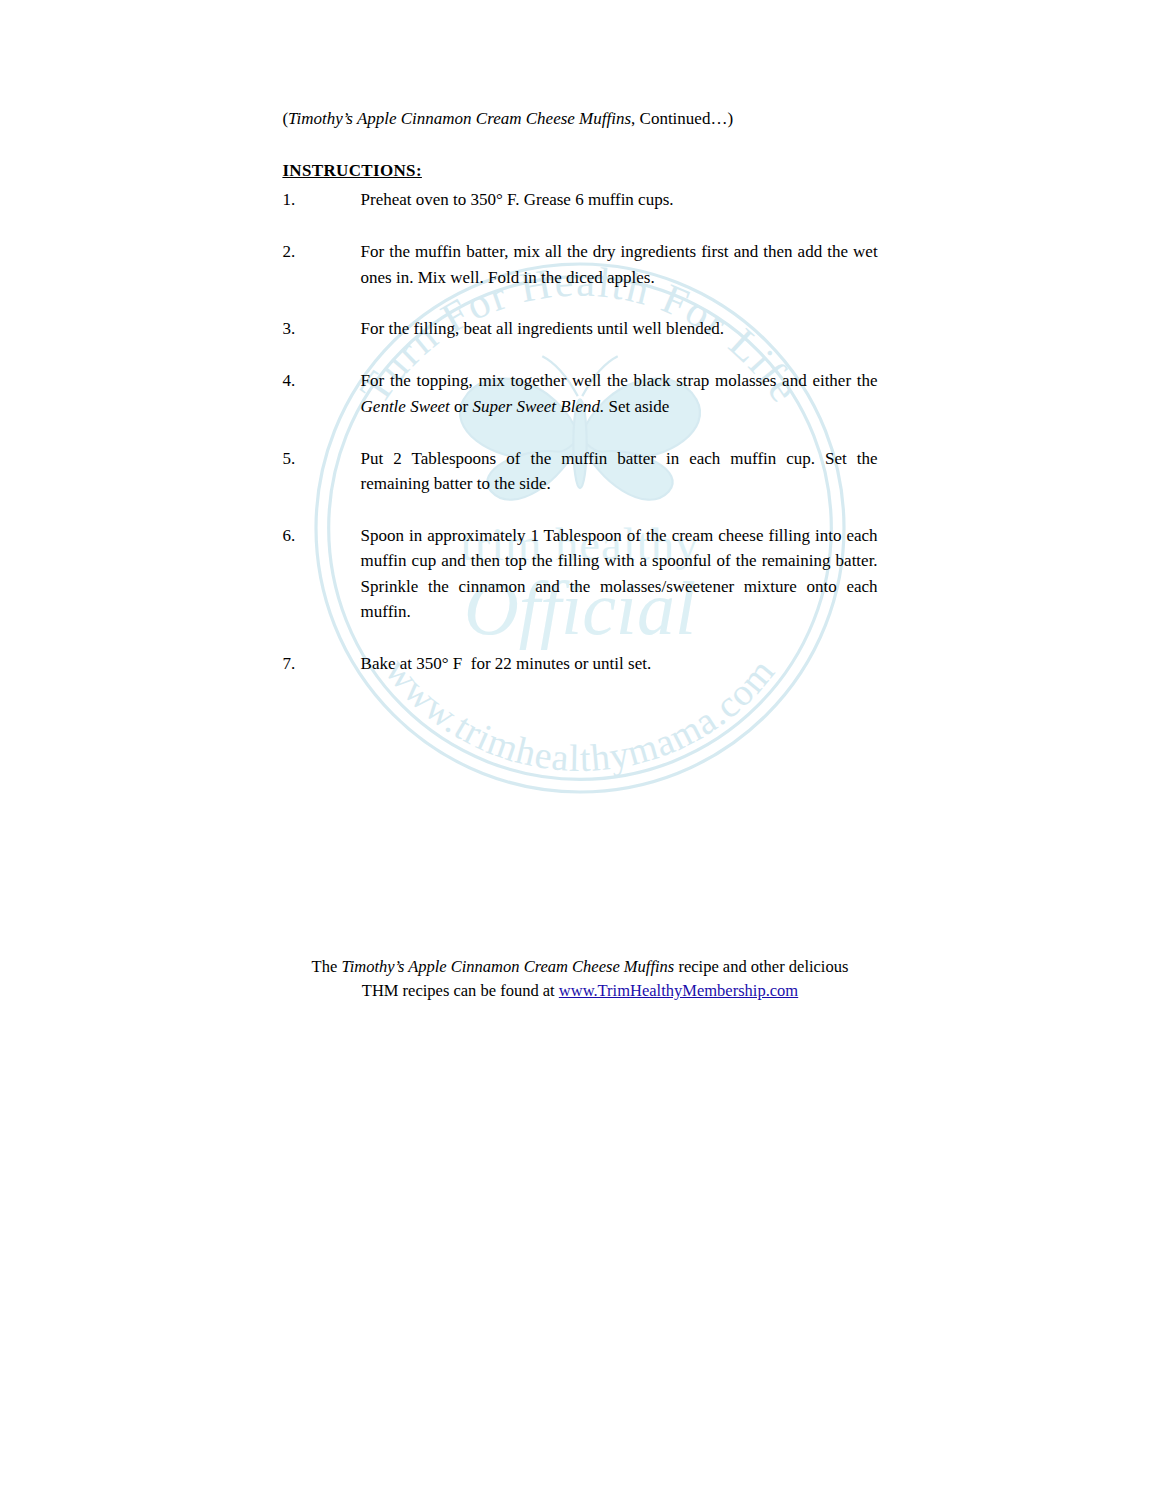Turn For Health For Life www.trimhealthymama.com trim healthy Official
(Timothy’s Apple Cinnamon Cream Cheese Muffins, Continued…)
INSTRUCTIONS:
1. Preheat oven to 350° F. Grease 6 muffin cups.
2. For the muffin batter, mix all the dry ingredients first and then add the wet ones in. Mix well. Fold in the diced apples.
3. For the filling, beat all ingredients until well blended.
4. For the topping, mix together well the black strap molasses and either the Gentle Sweet or Super Sweet Blend. Set aside
5. Put 2 Tablespoons of the muffin batter in each muffin cup. Set the remaining batter to the side.
6. Spoon in approximately 1 Tablespoon of the cream cheese filling into each muffin cup and then top the filling with a spoonful of the remaining batter. Sprinkle the cinnamon and the molasses/sweetener mixture onto each muffin.
7. Bake at 350° F for 22 minutes or until set.
The Timothy’s Apple Cinnamon Cream Cheese Muffins recipe and other delicious
THM recipes can be found at www.TrimHealthyMembership.com